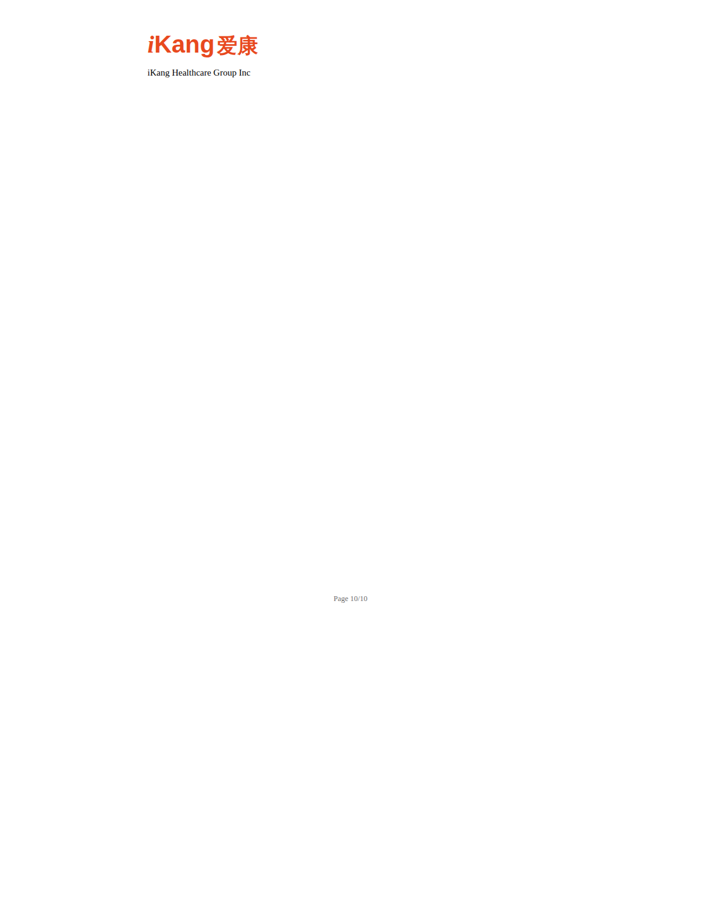i Kang爱康
iKang Healthcare Group Inc
Page 10/10